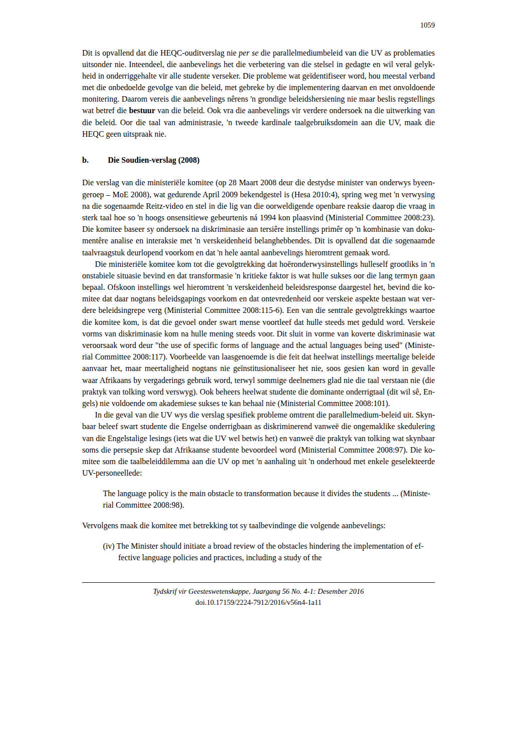1059
Dit is opvallend dat die HEQC-ouditverslag nie per se die parallelmediumbeleid van die UV as problematies uitsonder nie. Inteendeel, die aanbevelings het die verbetering van die stelsel in gedagte en wil veral gelykheid in onderriggehalte vir alle studente verseker. Die probleme wat geïdentifiseer word, hou meestal verband met die onbedoelde gevolge van die beleid, met gebreke by die implementering daarvan en met onvoldoende monitering. Daarom vereis die aanbevelings nêrens 'n grondige beleidshersiening nie maar beslis regstellings wat betref die bestuur van die beleid. Ook vra die aanbevelings vir verdere ondersoek na die uitwerking van die beleid. Oor die taal van administrasie, 'n tweede kardinale taalgebruiksdomein aan die UV, maak die HEQC geen uitspraak nie.
b. Die Soudien-verslag (2008)
Die verslag van die ministeriële komitee (op 28 Maart 2008 deur die destydse minister van onderwys byeengeroep – MoE 2008), wat gedurende April 2009 bekendgestel is (Hesa 2010:4), spring weg met 'n verwysing na die sogenaamde Reitz-video en stel in die lig van die oorweldigende openbare reaksie daarop die vraag in sterk taal hoe so 'n hoogs onsensitiewe gebeurtenis ná 1994 kon plaasvind (Ministerial Committee 2008:23). Die komitee baseer sy ondersoek na diskriminasie aan tersiêre instellings primêr op 'n kombinasie van dokumentêre analise en interaksie met 'n verskeidenheid belanghebbendes. Dit is opvallend dat die sogenaamde taalvraagstuk deurlopend voorkom en dat 'n hele aantal aanbevelings hieromtrent gemaak word.
Die ministeriële komitee kom tot die gevolgtrekking dat hoëronderwysinstellings hulleself grootliks in 'n onstabiele situasie bevind en dat transformasie 'n kritieke faktor is wat hulle sukses oor die lang termyn gaan bepaal. Ofskoon instellings wel hieromtrent 'n verskeidenheid beleidsresponse daargestel het, bevind die komitee dat daar nogtans beleidsgapings voorkom en dat ontevredenheid oor verskeie aspekte bestaan wat verdere beleidsingrepe verg (Ministerial Committee 2008:115-6). Een van die sentrale gevolgtrekkings waartoe die komitee kom, is dat die gevoel onder swart mense voortleef dat hulle steeds met geduld word. Verskeie vorms van diskriminasie kom na hulle mening steeds voor. Dit sluit in vorme van koverte diskriminasie wat veroorsaak word deur "the use of specific forms of language and the actual languages being used" (Ministerial Committee 2008:117). Voorbeelde van laasgenoemde is die feit dat heelwat instellings meertalige beleide aanvaar het, maar meertaligheid nogtans nie geïnstitusionaliseer het nie, soos gesien kan word in gevalle waar Afrikaans by vergaderings gebruik word, terwyl sommige deelnemers glad nie die taal verstaan nie (die praktyk van tolking word verswyg). Ook beheers heelwat studente die dominante onderrigtaal (dit wil sê, Engels) nie voldoende om akademiese sukses te kan behaal nie (Ministerial Committee 2008:101).
In die geval van die UV wys die verslag spesifiek probleme omtrent die parallelmedium-beleid uit. Skynbaar beleef swart studente die Engelse onderrigbaan as diskriminerend vanweë die ongemaklike skedulering van die Engelstalige lesings (iets wat die UV wel betwis het) en vanweë die praktyk van tolking wat skynbaar soms die persepsie skep dat Afrikaanse studente bevoordeel word (Ministerial Committee 2008:97). Die komitee som die taalbeleiddilemma aan die UV op met 'n aanhaling uit 'n onderhoud met enkele geselekteerde UV-personeellede:
The language policy is the main obstacle to transformation because it divides the students ... (Ministerial Committee 2008:98).
Vervolgens maak die komitee met betrekking tot sy taalbevindinge die volgende aanbevelings:
(iv) The Minister should initiate a broad review of the obstacles hindering the implementation of effective language policies and practices, including a study of the
Tydskrif vir Geesteswetenskappe, Jaargang 56 No. 4-1: Desember 2016
doi.10.17159/2224-7912/2016/v56n4-1a11